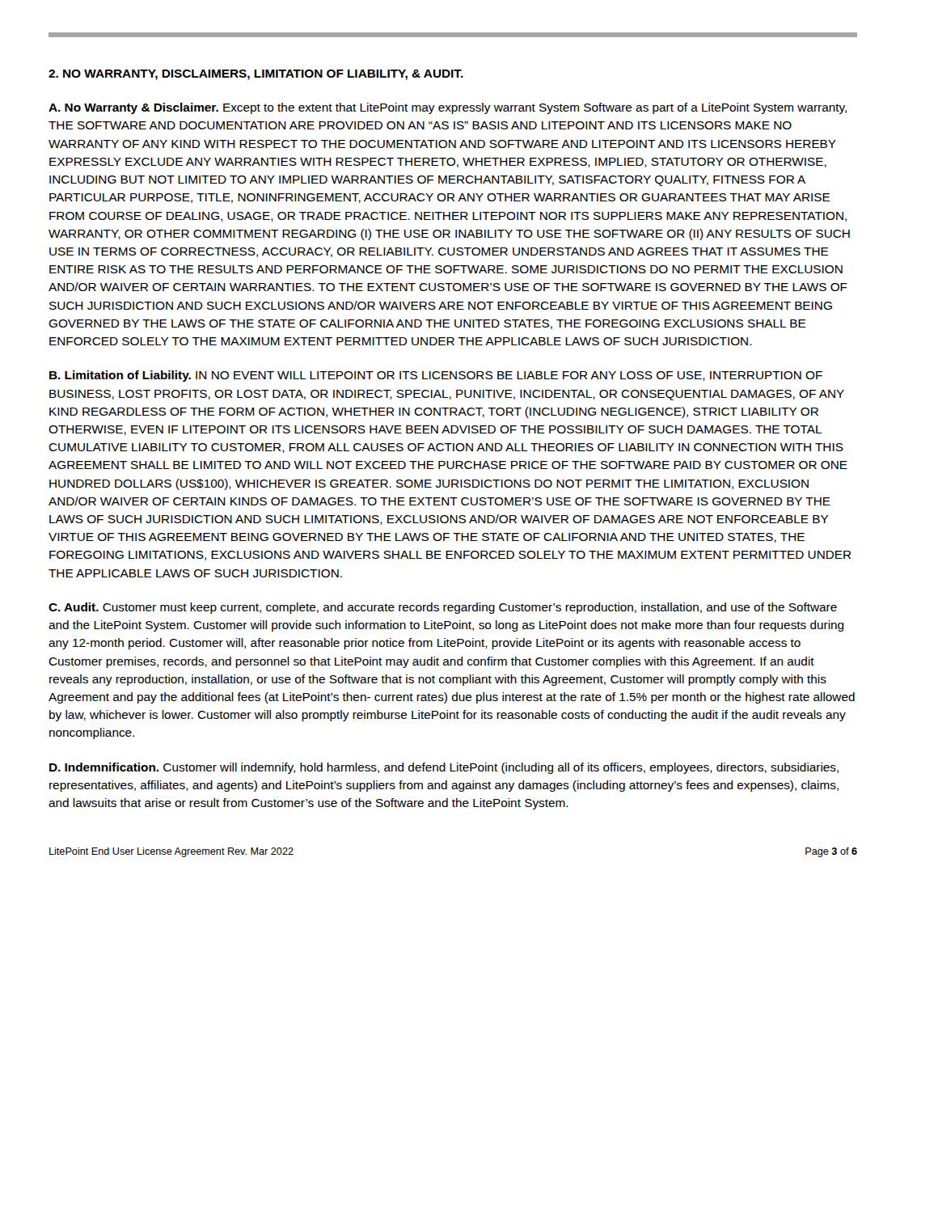2. NO WARRANTY, DISCLAIMERS, LIMITATION OF LIABILITY, & AUDIT.
A. No Warranty & Disclaimer. Except to the extent that LitePoint may expressly warrant System Software as part of a LitePoint System warranty, THE SOFTWARE AND DOCUMENTATION ARE PROVIDED ON AN “AS IS” BASIS AND LITEPOINT AND ITS LICENSORS MAKE NO WARRANTY OF ANY KIND WITH RESPECT TO THE DOCUMENTATION AND SOFTWARE AND LITEPOINT AND ITS LICENSORS HEREBY EXPRESSLY EXCLUDE ANY WARRANTIES WITH RESPECT THERETO, WHETHER EXPRESS, IMPLIED, STATUTORY OR OTHERWISE, INCLUDING BUT NOT LIMITED TO ANY IMPLIED WARRANTIES OF MERCHANTABILITY, SATISFACTORY QUALITY, FITNESS FOR A PARTICULAR PURPOSE, TITLE, NONINFRINGEMENT, ACCURACY OR ANY OTHER WARRANTIES OR GUARANTEES THAT MAY ARISE FROM COURSE OF DEALING, USAGE, OR TRADE PRACTICE. NEITHER LITEPOINT NOR ITS SUPPLIERS MAKE ANY REPRESENTATION, WARRANTY, OR OTHER COMMITMENT REGARDING (I) THE USE OR INABILITY TO USE THE SOFTWARE OR (II) ANY RESULTS OF SUCH USE IN TERMS OF CORRECTNESS, ACCURACY, OR RELIABILITY. CUSTOMER UNDERSTANDS AND AGREES THAT IT ASSUMES THE ENTIRE RISK AS TO THE RESULTS AND PERFORMANCE OF THE SOFTWARE. SOME JURISDICTIONS DO NO PERMIT THE EXCLUSION AND/OR WAIVER OF CERTAIN WARRANTIES. TO THE EXTENT CUSTOMER’S USE OF THE SOFTWARE IS GOVERNED BY THE LAWS OF SUCH JURISDICTION AND SUCH EXCLUSIONS AND/OR WAIVERS ARE NOT ENFORCEABLE BY VIRTUE OF THIS AGREEMENT BEING GOVERNED BY THE LAWS OF THE STATE OF CALIFORNIA AND THE UNITED STATES, THE FOREGOING EXCLUSIONS SHALL BE ENFORCED SOLELY TO THE MAXIMUM EXTENT PERMITTED UNDER THE APPLICABLE LAWS OF SUCH JURISDICTION.
B. Limitation of Liability. IN NO EVENT WILL LITEPOINT OR ITS LICENSORS BE LIABLE FOR ANY LOSS OF USE, INTERRUPTION OF BUSINESS, LOST PROFITS, OR LOST DATA, OR INDIRECT, SPECIAL, PUNITIVE, INCIDENTAL, OR CONSEQUENTIAL DAMAGES, OF ANY KIND REGARDLESS OF THE FORM OF ACTION, WHETHER IN CONTRACT, TORT (INCLUDING NEGLIGENCE), STRICT LIABILITY OR OTHERWISE, EVEN IF LITEPOINT OR ITS LICENSORS HAVE BEEN ADVISED OF THE POSSIBILITY OF SUCH DAMAGES. THE TOTAL CUMULATIVE LIABILITY TO CUSTOMER, FROM ALL CAUSES OF ACTION AND ALL THEORIES OF LIABILITY IN CONNECTION WITH THIS AGREEMENT SHALL BE LIMITED TO AND WILL NOT EXCEED THE PURCHASE PRICE OF THE SOFTWARE PAID BY CUSTOMER OR ONE HUNDRED DOLLARS (US$100), WHICHEVER IS GREATER. SOME JURISDICTIONS DO NOT PERMIT THE LIMITATION, EXCLUSION AND/OR WAIVER OF CERTAIN KINDS OF DAMAGES. TO THE EXTENT CUSTOMER’S USE OF THE SOFTWARE IS GOVERNED BY THE LAWS OF SUCH JURISDICTION AND SUCH LIMITATIONS, EXCLUSIONS AND/OR WAIVER OF DAMAGES ARE NOT ENFORCEABLE BY VIRTUE OF THIS AGREEMENT BEING GOVERNED BY THE LAWS OF THE STATE OF CALIFORNIA AND THE UNITED STATES, THE FOREGOING LIMITATIONS, EXCLUSIONS AND WAIVERS SHALL BE ENFORCED SOLELY TO THE MAXIMUM EXTENT PERMITTED UNDER THE APPLICABLE LAWS OF SUCH JURISDICTION.
C. Audit. Customer must keep current, complete, and accurate records regarding Customer’s reproduction, installation, and use of the Software and the LitePoint System. Customer will provide such information to LitePoint, so long as LitePoint does not make more than four requests during any 12-month period. Customer will, after reasonable prior notice from LitePoint, provide LitePoint or its agents with reasonable access to Customer premises, records, and personnel so that LitePoint may audit and confirm that Customer complies with this Agreement. If an audit reveals any reproduction, installation, or use of the Software that is not compliant with this Agreement, Customer will promptly comply with this Agreement and pay the additional fees (at LitePoint’s then- current rates) due plus interest at the rate of 1.5% per month or the highest rate allowed by law, whichever is lower. Customer will also promptly reimburse LitePoint for its reasonable costs of conducting the audit if the audit reveals any noncompliance.
D. Indemnification. Customer will indemnify, hold harmless, and defend LitePoint (including all of its officers, employees, directors, subsidiaries, representatives, affiliates, and agents) and LitePoint’s suppliers from and against any damages (including attorney’s fees and expenses), claims, and lawsuits that arise or result from Customer’s use of the Software and the LitePoint System.
LitePoint End User License Agreement Rev. Mar 2022 Page 3 of 6